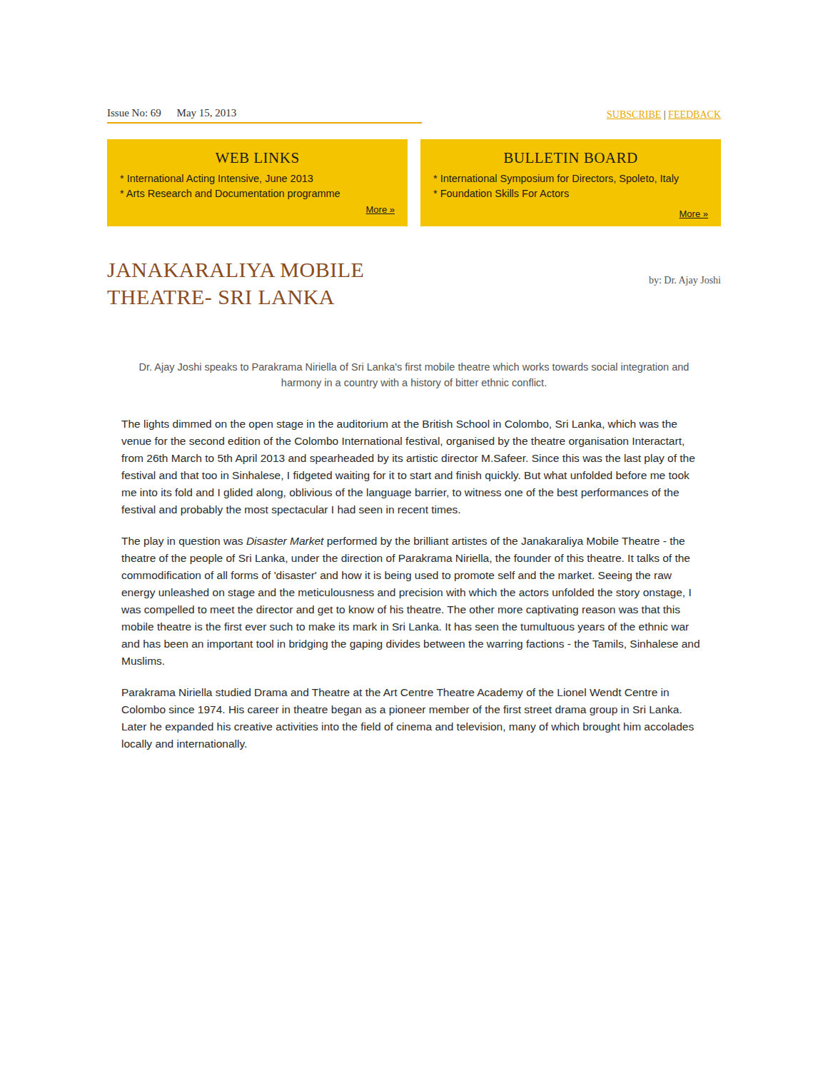Issue No: 69 May 15, 2013
SUBSCRIBE | FEEDBACK
WEB LINKS
* International Acting Intensive, June 2013
* Arts Research and Documentation programme
More »
BULLETIN BOARD
* International Symposium for Directors, Spoleto, Italy
* Foundation Skills For Actors
More »
JANAKARALIYA MOBILE THEATRE- SRI LANKA
by: Dr. Ajay Joshi
Dr. Ajay Joshi speaks to Parakrama Niriella of Sri Lanka's first mobile theatre which works towards social integration and harmony in a country with a history of bitter ethnic conflict.
The lights dimmed on the open stage in the auditorium at the British School in Colombo, Sri Lanka, which was the venue for the second edition of the Colombo International festival, organised by the theatre organisation Interactart, from 26th March to 5th April 2013 and spearheaded by its artistic director M.Safeer. Since this was the last play of the festival and that too in Sinhalese, I fidgeted waiting for it to start and finish quickly. But what unfolded before me took me into its fold and I glided along, oblivious of the language barrier, to witness one of the best performances of the festival and probably the most spectacular I had seen in recent times.
The play in question was Disaster Market performed by the brilliant artistes of the Janakaraliya Mobile Theatre - the theatre of the people of Sri Lanka, under the direction of Parakrama Niriella, the founder of this theatre. It talks of the commodification of all forms of 'disaster' and how it is being used to promote self and the market. Seeing the raw energy unleashed on stage and the meticulousness and precision with which the actors unfolded the story onstage, I was compelled to meet the director and get to know of his theatre. The other more captivating reason was that this mobile theatre is the first ever such to make its mark in Sri Lanka. It has seen the tumultuous years of the ethnic war and has been an important tool in bridging the gaping divides between the warring factions - the Tamils, Sinhalese and Muslims.
Parakrama Niriella studied Drama and Theatre at the Art Centre Theatre Academy of the Lionel Wendt Centre in Colombo since 1974. His career in theatre began as a pioneer member of the first street drama group in Sri Lanka. Later he expanded his creative activities into the field of cinema and television, many of which brought him accolades locally and internationally.